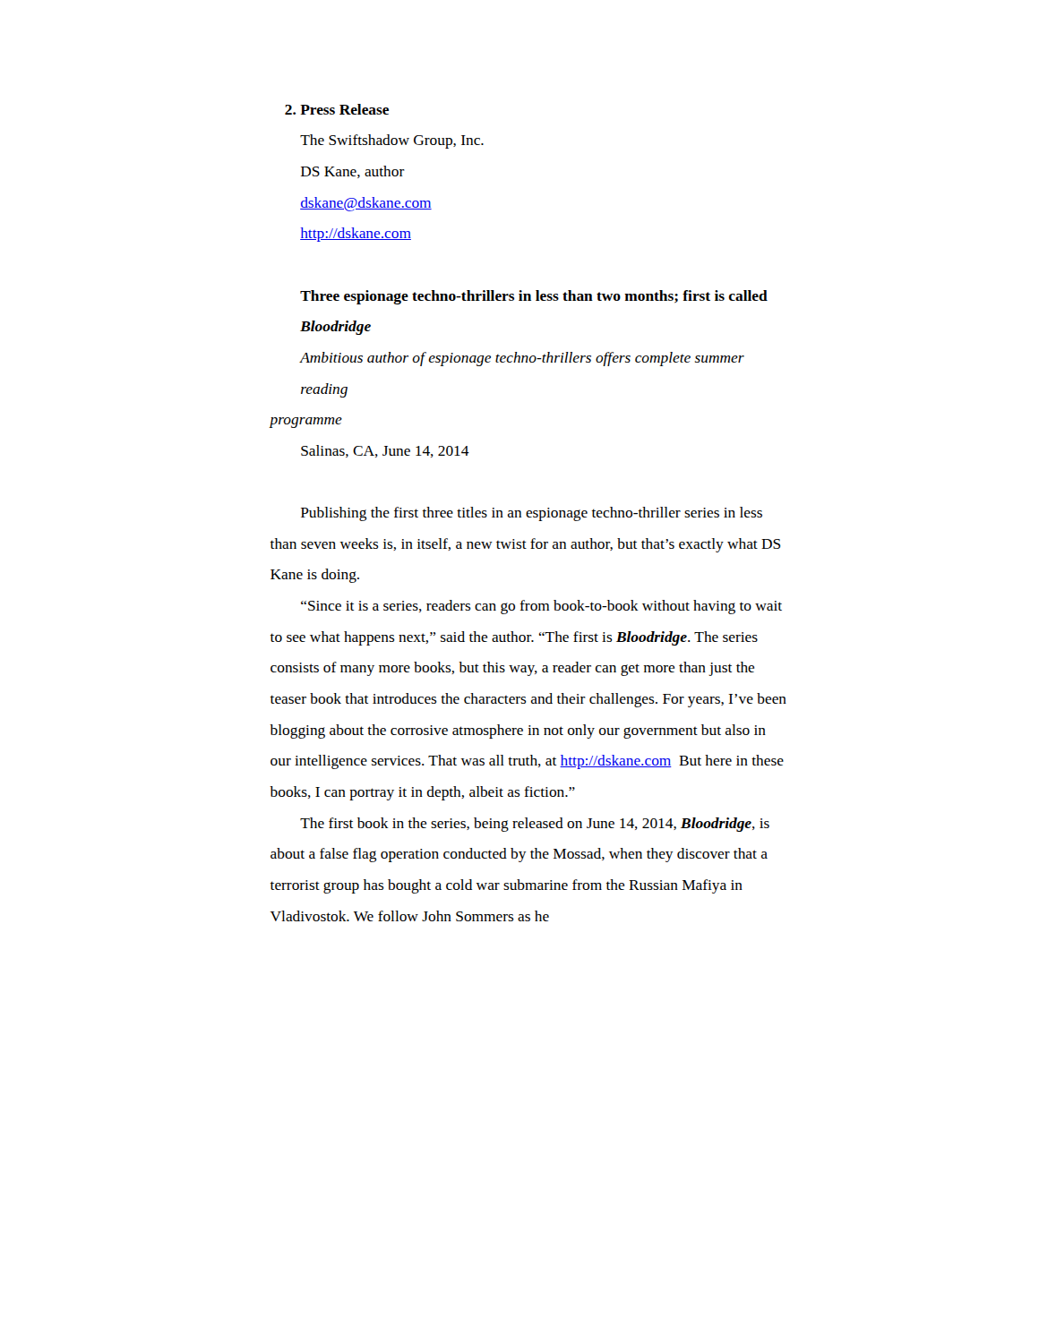Press Release
The Swiftshadow Group, Inc.
DS Kane, author
dskane@dskane.com
http://dskane.com
Three espionage techno-thrillers in less than two months; first is called Bloodridge
Ambitious author of espionage techno-thrillers offers complete summer readingprogramme
Salinas, CA, June 14, 2014
Publishing the first three titles in an espionage techno-thriller series in less than seven weeks is, in itself, a new twist for an author, but that’s exactly what DS Kane is doing.
“Since it is a series, readers can go from book-to-book without having to wait to see what happens next,” said the author. “The first is Bloodridge. The series consists of many more books, but this way, a reader can get more than just the teaser book that introduces the characters and their challenges. For years, I’ve been blogging about the corrosive atmosphere in not only our government but also in our intelligence services. That was all truth, at http://dskane.com But here in these books, I can portray it in depth, albeit as fiction.”
The first book in the series, being released on June 14, 2014, Bloodridge, is about a false flag operation conducted by the Mossad, when they discover that a terrorist group has bought a cold war submarine from the Russian Mafiya in Vladivostok. We follow John Sommers as he